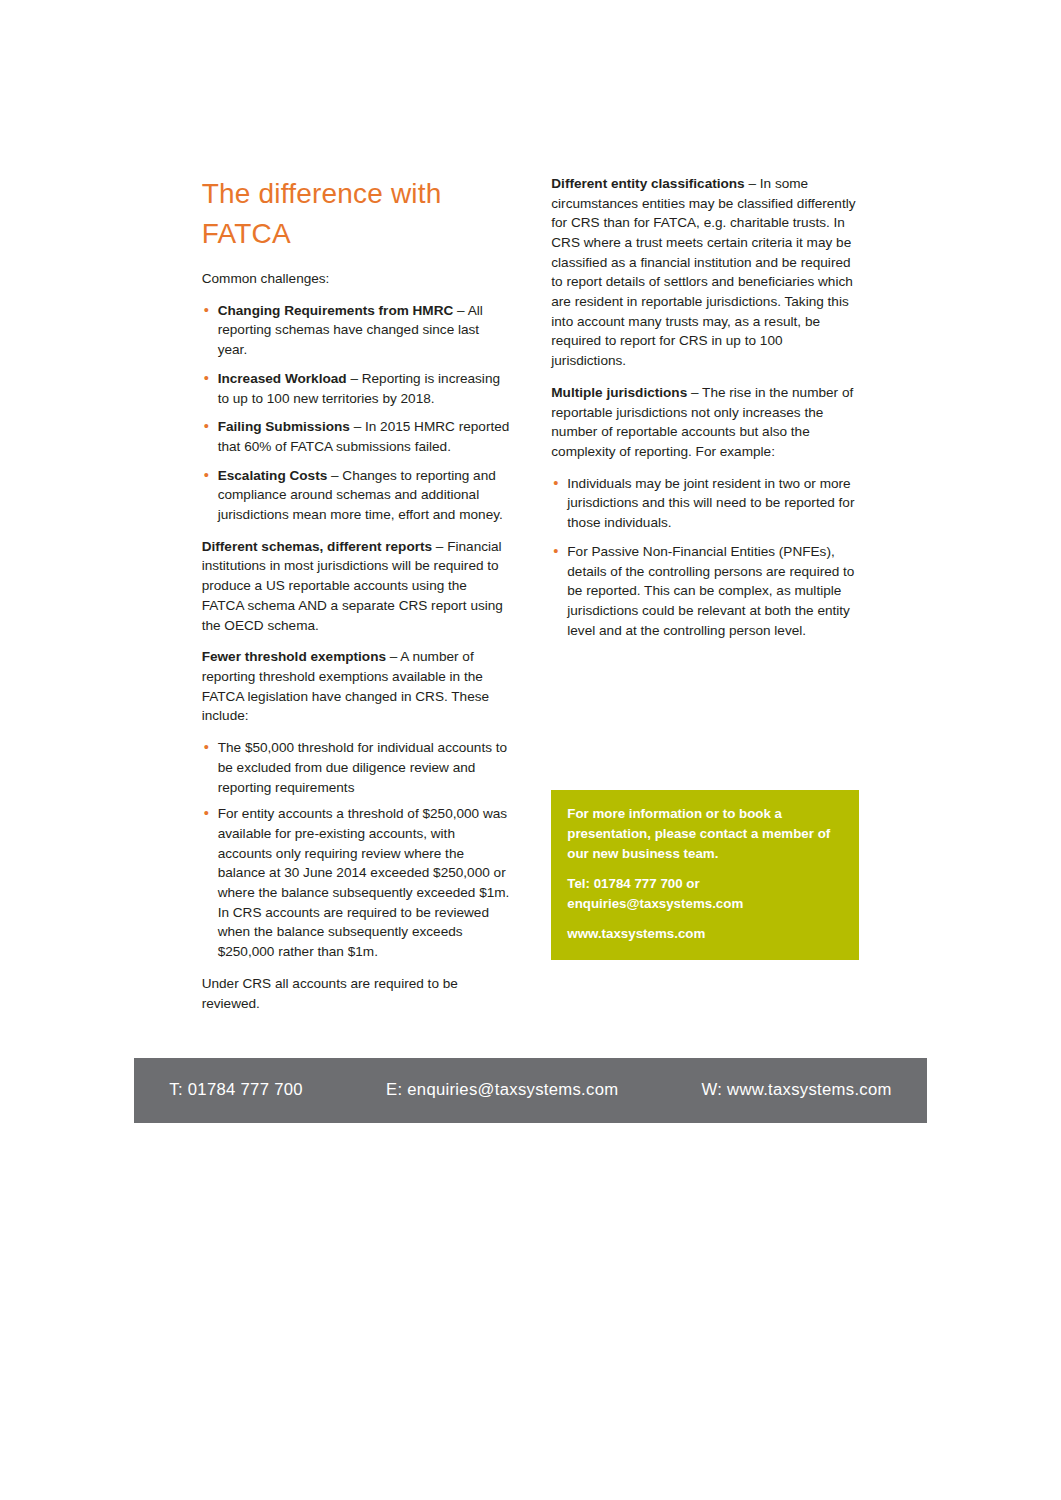The difference with FATCA
Common challenges:
Changing Requirements from HMRC – All reporting schemas have changed since last year.
Increased Workload – Reporting is increasing to up to 100 new territories by 2018.
Failing Submissions – In 2015 HMRC reported that 60% of FATCA submissions failed.
Escalating Costs – Changes to reporting and compliance around schemas and additional jurisdictions mean more time, effort and money.
Different schemas, different reports – Financial institutions in most jurisdictions will be required to produce a US reportable accounts using the FATCA schema AND a separate CRS report using the OECD schema.
Fewer threshold exemptions – A number of reporting threshold exemptions available in the FATCA legislation have changed in CRS. These include:
The $50,000 threshold for individual accounts to be excluded from due diligence review and reporting requirements
For entity accounts a threshold of $250,000 was available for pre-existing accounts, with accounts only requiring review where the balance at 30 June 2014 exceeded $250,000 or where the balance subsequently exceeded $1m. In CRS accounts are required to be reviewed when the balance subsequently exceeds $250,000 rather than $1m.
Under CRS all accounts are required to be reviewed.
Different entity classifications – In some circumstances entities may be classified differently for CRS than for FATCA, e.g. charitable trusts. In CRS where a trust meets certain criteria it may be classified as a financial institution and be required to report details of settlors and beneficiaries which are resident in reportable jurisdictions. Taking this into account many trusts may, as a result, be required to report for CRS in up to 100 jurisdictions.
Multiple jurisdictions – The rise in the number of reportable jurisdictions not only increases the number of reportable accounts but also the complexity of reporting. For example:
Individuals may be joint resident in two or more jurisdictions and this will need to be reported for those individuals.
For Passive Non-Financial Entities (PNFEs), details of the controlling persons are required to be reported. This can be complex, as multiple jurisdictions could be relevant at both the entity level and at the controlling person level.
For more information or to book a presentation, please contact a member of our new business team.
Tel: 01784 777 700 or enquiries@taxsystems.com
www.taxsystems.com
T: 01784 777 700 E: enquiries@taxsystems.com W: www.taxsystems.com